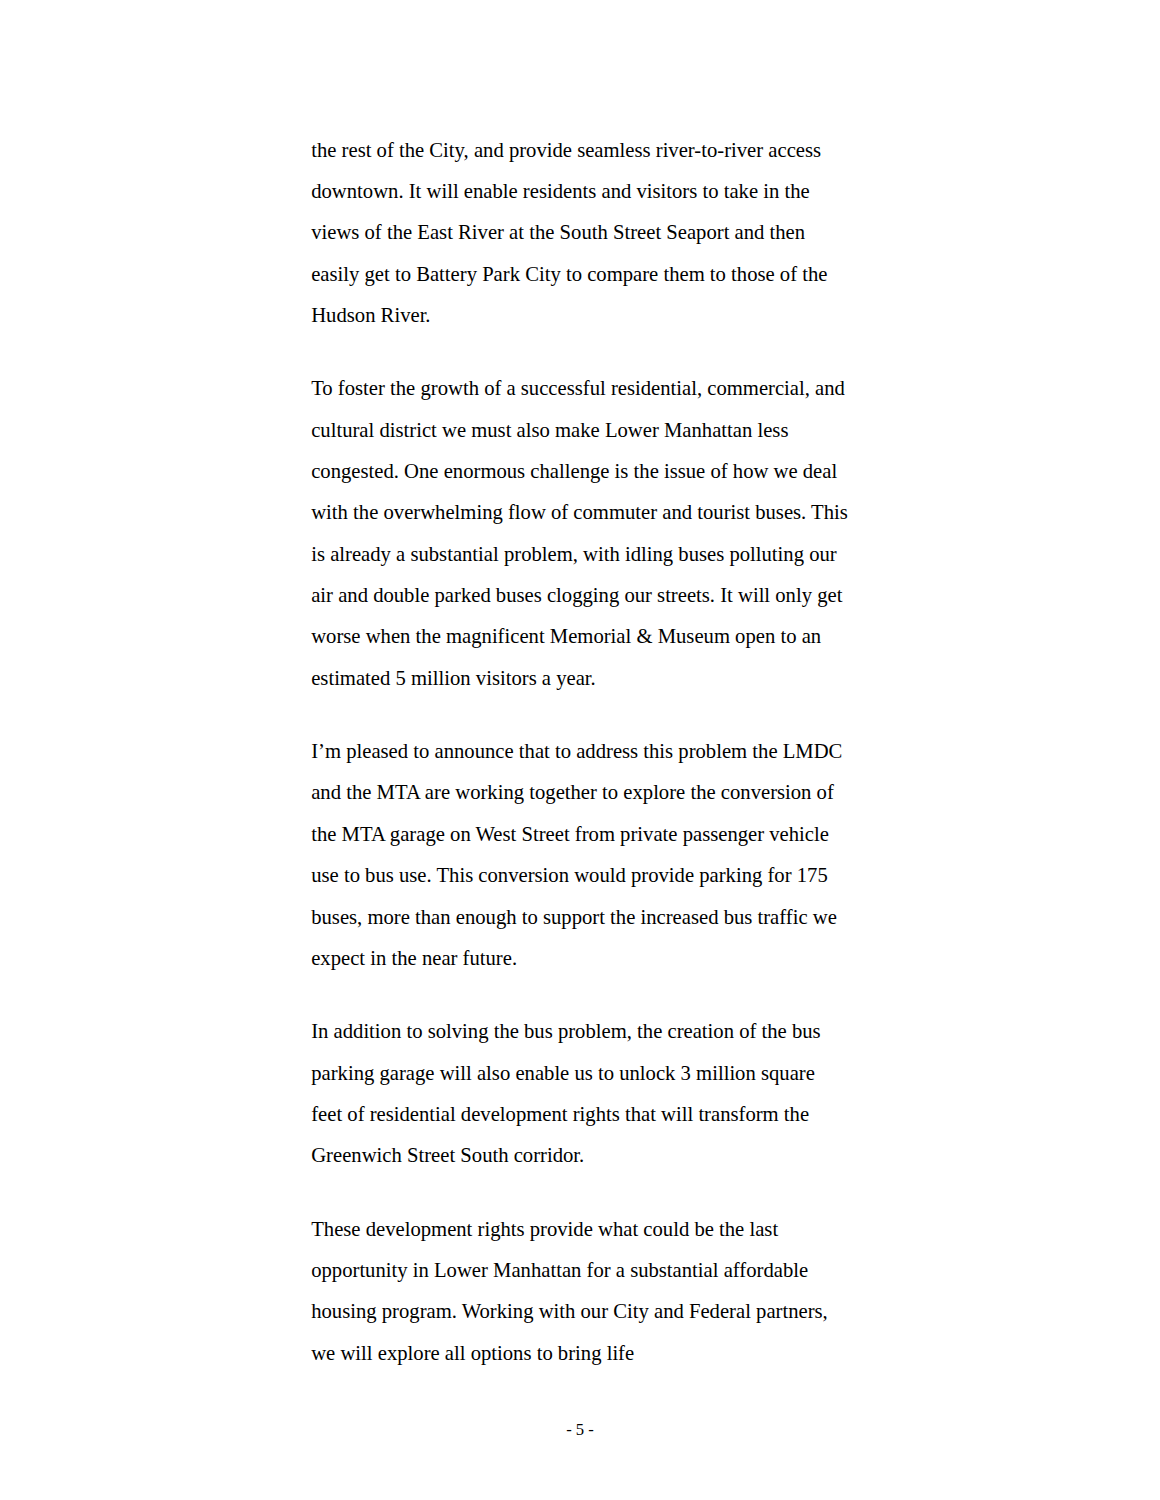the rest of the City, and provide seamless river-to-river access downtown. It will enable residents and visitors to take in the views of the East River at the South Street Seaport and then easily get to Battery Park City to compare them to those of the Hudson River.
To foster the growth of a successful residential, commercial, and cultural district we must also make Lower Manhattan less congested. One enormous challenge is the issue of how we deal with the overwhelming flow of commuter and tourist buses. This is already a substantial problem, with idling buses polluting our air and double parked buses clogging our streets. It will only get worse when the magnificent Memorial & Museum open to an estimated 5 million visitors a year.
I’m pleased to announce that to address this problem the LMDC and the MTA are working together to explore the conversion of the MTA garage on West Street from private passenger vehicle use to bus use. This conversion would provide parking for 175 buses, more than enough to support the increased bus traffic we expect in the near future.
In addition to solving the bus problem, the creation of the bus parking garage will also enable us to unlock 3 million square feet of residential development rights that will transform the Greenwich Street South corridor.
These development rights provide what could be the last opportunity in Lower Manhattan for a substantial affordable housing program. Working with our City and Federal partners, we will explore all options to bring life
- 5 -